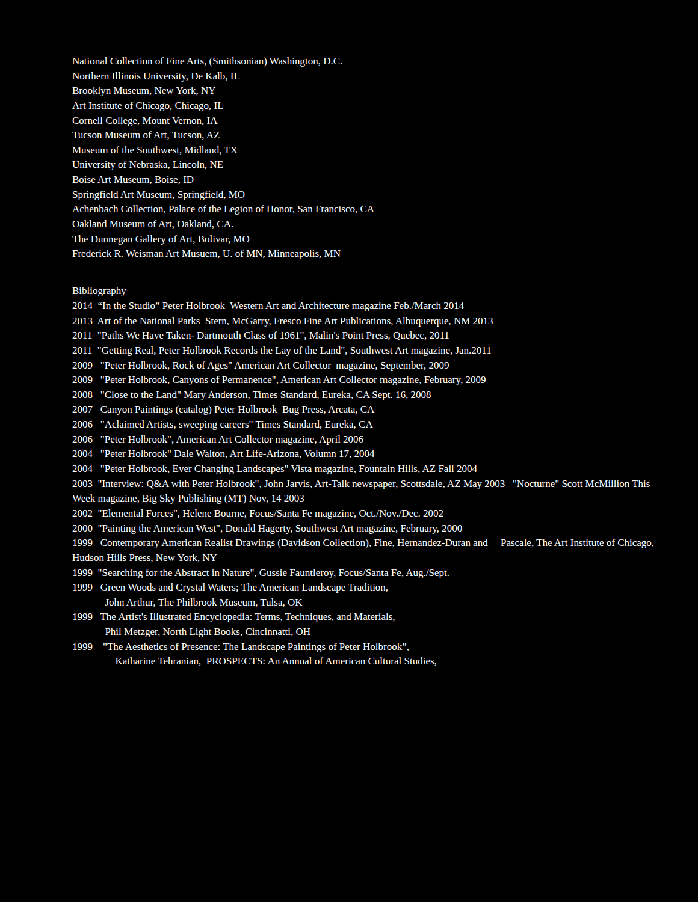National Collection of Fine Arts, (Smithsonian) Washington, D.C.
Northern Illinois University, De Kalb, IL
Brooklyn Museum, New York, NY
Art Institute of Chicago, Chicago, IL
Cornell College, Mount Vernon, IA
Tucson Museum of Art, Tucson, AZ
Museum of the Southwest, Midland, TX
University of Nebraska, Lincoln, NE
Boise Art Museum, Boise, ID
Springfield Art Museum, Springfield, MO
Achenbach Collection, Palace of the Legion of Honor, San Francisco, CA
Oakland Museum of Art, Oakland, CA.
The Dunnegan Gallery of Art, Bolivar, MO
Frederick R. Weisman Art Musuem, U. of MN, Minneapolis, MN
Bibliography
2014 “In the Studio” Peter Holbrook Western Art and Architecture magazine Feb./March 2014
2013 Art of the National Parks Stern, McGarry, Fresco Fine Art Publications, Albuquerque, NM 2013
2011 "Paths We Have Taken- Dartmouth Class of 1961", Malin's Point Press, Quebec, 2011
2011 "Getting Real, Peter Holbrook Records the Lay of the Land", Southwest Art magazine, Jan.2011
2009 "Peter Holbrook, Rock of Ages" American Art Collector magazine, September, 2009
2009 "Peter Holbrook, Canyons of Permanence", American Art Collector magazine, February, 2009
2008 "Close to the Land" Mary Anderson, Times Standard, Eureka, CA Sept. 16, 2008
2007 Canyon Paintings (catalog) Peter Holbrook Bug Press, Arcata, CA
2006 "Aclaimed Artists, sweeping careers" Times Standard, Eureka, CA
2006 "Peter Holbrook", American Art Collector magazine, April 2006
2004 "Peter Holbrook" Dale Walton, Art Life-Arizona, Volumn 17, 2004
2004 "Peter Holbrook, Ever Changing Landscapes" Vista magazine, Fountain Hills, AZ Fall 2004
2003 "Interview: Q&A with Peter Holbrook", John Jarvis, Art-Talk newspaper, Scottsdale, AZ May 2003 "Nocturne" Scott McMillion This Week magazine, Big Sky Publishing (MT) Nov, 14 2003
2002 "Elemental Forces", Helene Bourne, Focus/Santa Fe magazine, Oct./Nov./Dec. 2002
2000 "Painting the American West", Donald Hagerty, Southwest Art magazine, February, 2000
1999 Contemporary American Realist Drawings (Davidson Collection), Fine, Hernandez-Duran and Pascale, The Art Institute of Chicago, Hudson Hills Press, New York, NY
1999 "Searching for the Abstract in Nature", Gussie Fauntleroy, Focus/Santa Fe, Aug./Sept.
1999 Green Woods and Crystal Waters; The American Landscape Tradition,
John Arthur, The Philbrook Museum, Tulsa, OK
1999 The Artist's Illustrated Encyclopedia: Terms, Techniques, and Materials,
Phil Metzger, North Light Books, Cincinnatti, OH
1999 "The Aesthetics of Presence: The Landscape Paintings of Peter Holbrook”,
Katharine Tehranian, PROSPECTS: An Annual of American Cultural Studies,